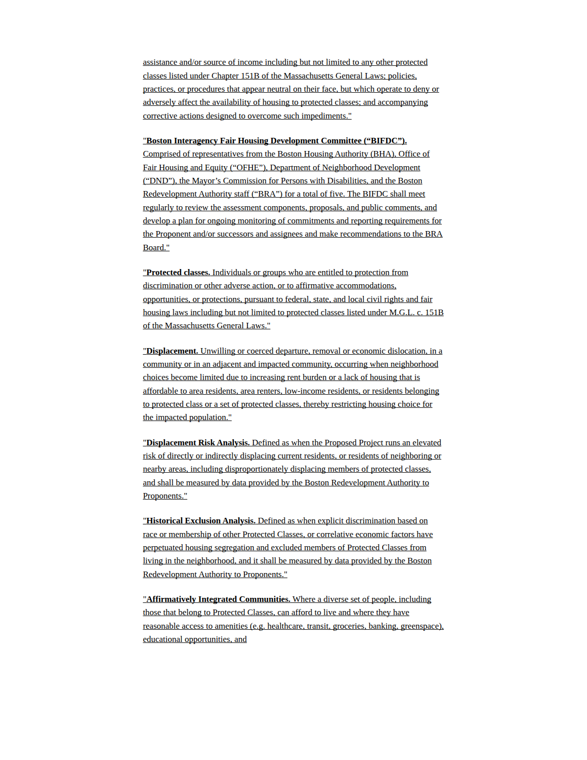assistance and/or source of income including but not limited to any other protected classes listed under Chapter 151B of the Massachusetts General Laws; policies, practices, or procedures that appear neutral on their face, but which operate to deny or adversely affect the availability of housing to protected classes; and accompanying corrective actions designed to overcome such impediments."
"Boston Interagency Fair Housing Development Committee (“BIFDC”). Comprised of representatives from the Boston Housing Authority (BHA), Office of Fair Housing and Equity (“OFHE”), Department of Neighborhood Development (“DND”), the Mayor’s Commission for Persons with Disabilities, and the Boston Redevelopment Authority staff (“BRA”) for a total of five. The BIFDC shall meet regularly to review the assessment components, proposals, and public comments, and develop a plan for ongoing monitoring of commitments and reporting requirements for the Proponent and/or successors and assignees and make recommendations to the BRA Board."
"Protected classes. Individuals or groups who are entitled to protection from discrimination or other adverse action, or to affirmative accommodations, opportunities, or protections, pursuant to federal, state, and local civil rights and fair housing laws including but not limited to protected classes listed under M.G.L. c. 151B of the Massachusetts General Laws."
"Displacement. Unwilling or coerced departure, removal or economic dislocation, in a community or in an adjacent and impacted community, occurring when neighborhood choices become limited due to increasing rent burden or a lack of housing that is affordable to area residents, area renters, low-income residents, or residents belonging to protected class or a set of protected classes, thereby restricting housing choice for the impacted population."
"Displacement Risk Analysis. Defined as when the Proposed Project runs an elevated risk of directly or indirectly displacing current residents, or residents of neighboring or nearby areas, including disproportionately displacing members of protected classes, and shall be measured by data provided by the Boston Redevelopment Authority to Proponents."
"Historical Exclusion Analysis. Defined as when explicit discrimination based on race or membership of other Protected Classes, or correlative economic factors have perpetuated housing segregation and excluded members of Protected Classes from living in the neighborhood, and it shall be measured by data provided by the Boston Redevelopment Authority to Proponents."
"Affirmatively Integrated Communities. Where a diverse set of people, including those that belong to Protected Classes, can afford to live and where they have reasonable access to amenities (e.g. healthcare, transit, groceries, banking, greenspace), educational opportunities, and